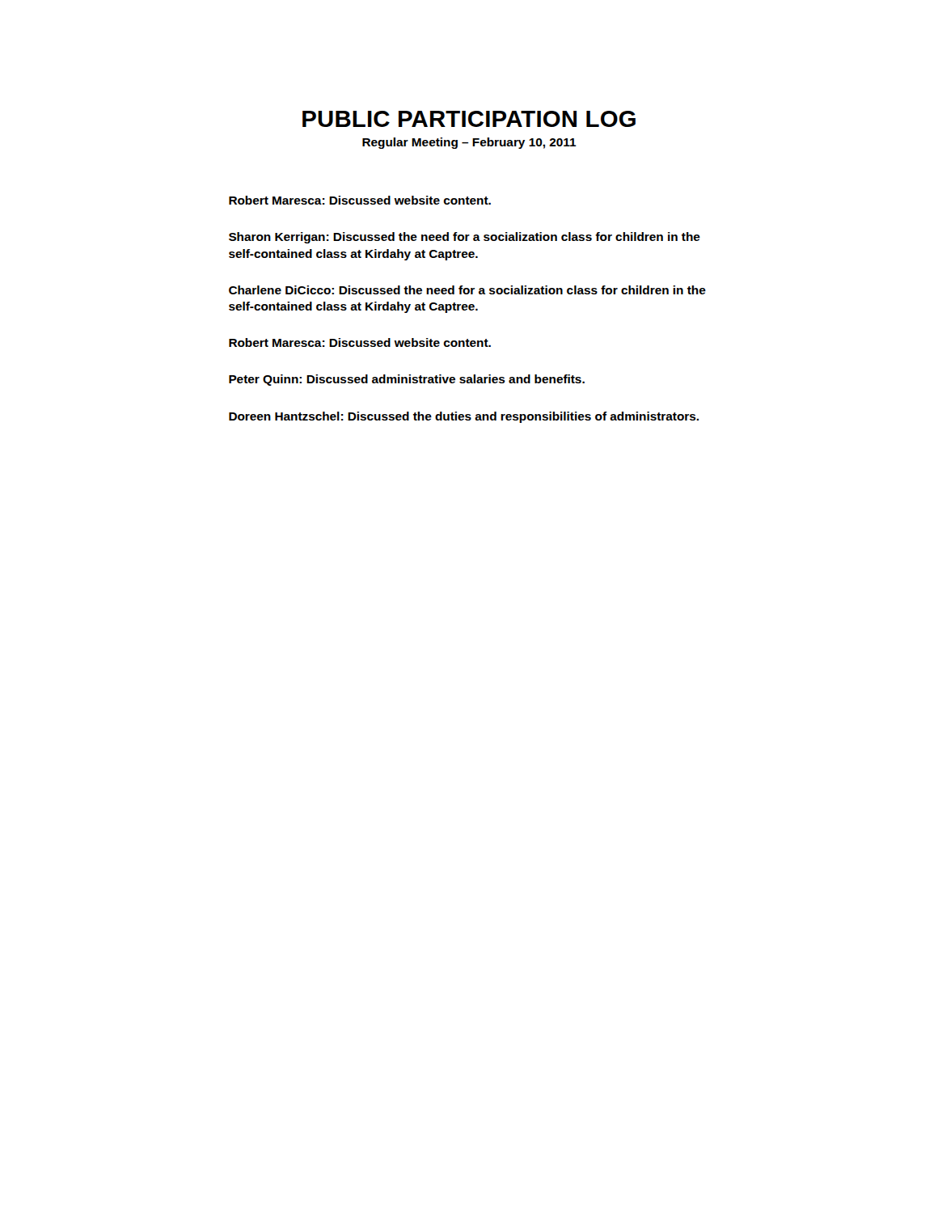PUBLIC PARTICIPATION LOG
Regular Meeting – February 10, 2011
Robert Maresca: Discussed website content.
Sharon Kerrigan: Discussed the need for a socialization class for children in the self-contained class at Kirdahy at Captree.
Charlene DiCicco: Discussed the need for a socialization class for children in the self-contained class at Kirdahy at Captree.
Robert Maresca: Discussed website content.
Peter Quinn: Discussed administrative salaries and benefits.
Doreen Hantzschel: Discussed the duties and responsibilities of administrators.